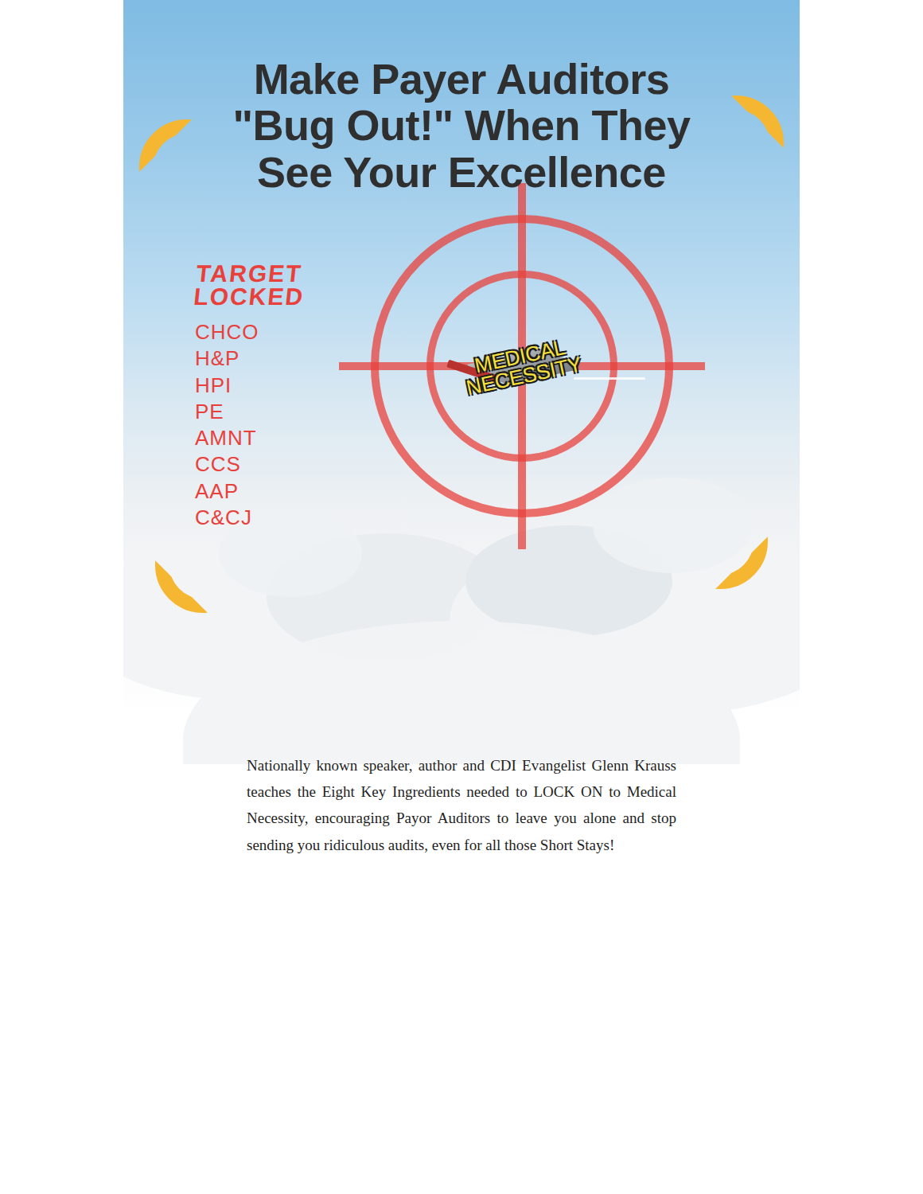Make Payer Auditors
"Bug Out!" When They
See Your Excellence
TARGET
LOCKED
CHCO
H&P
HPI
PE
AMNT
CCS
AAP
C&CJ
MEDICAL
NECESSITY
Nationally known speaker, author and CDI Evangelist Glenn Krauss teaches the Eight Key Ingredients needed to LOCK ON to Medical Necessity, encouraging Payor Auditors to leave you alone and stop sending you ridiculous audits, even for all those Short Stays!
COPYRIGHT 2021 CORE-CDI.COM I PUBLISHED BY TOPGUN AUDIT SCHOOL, LLC